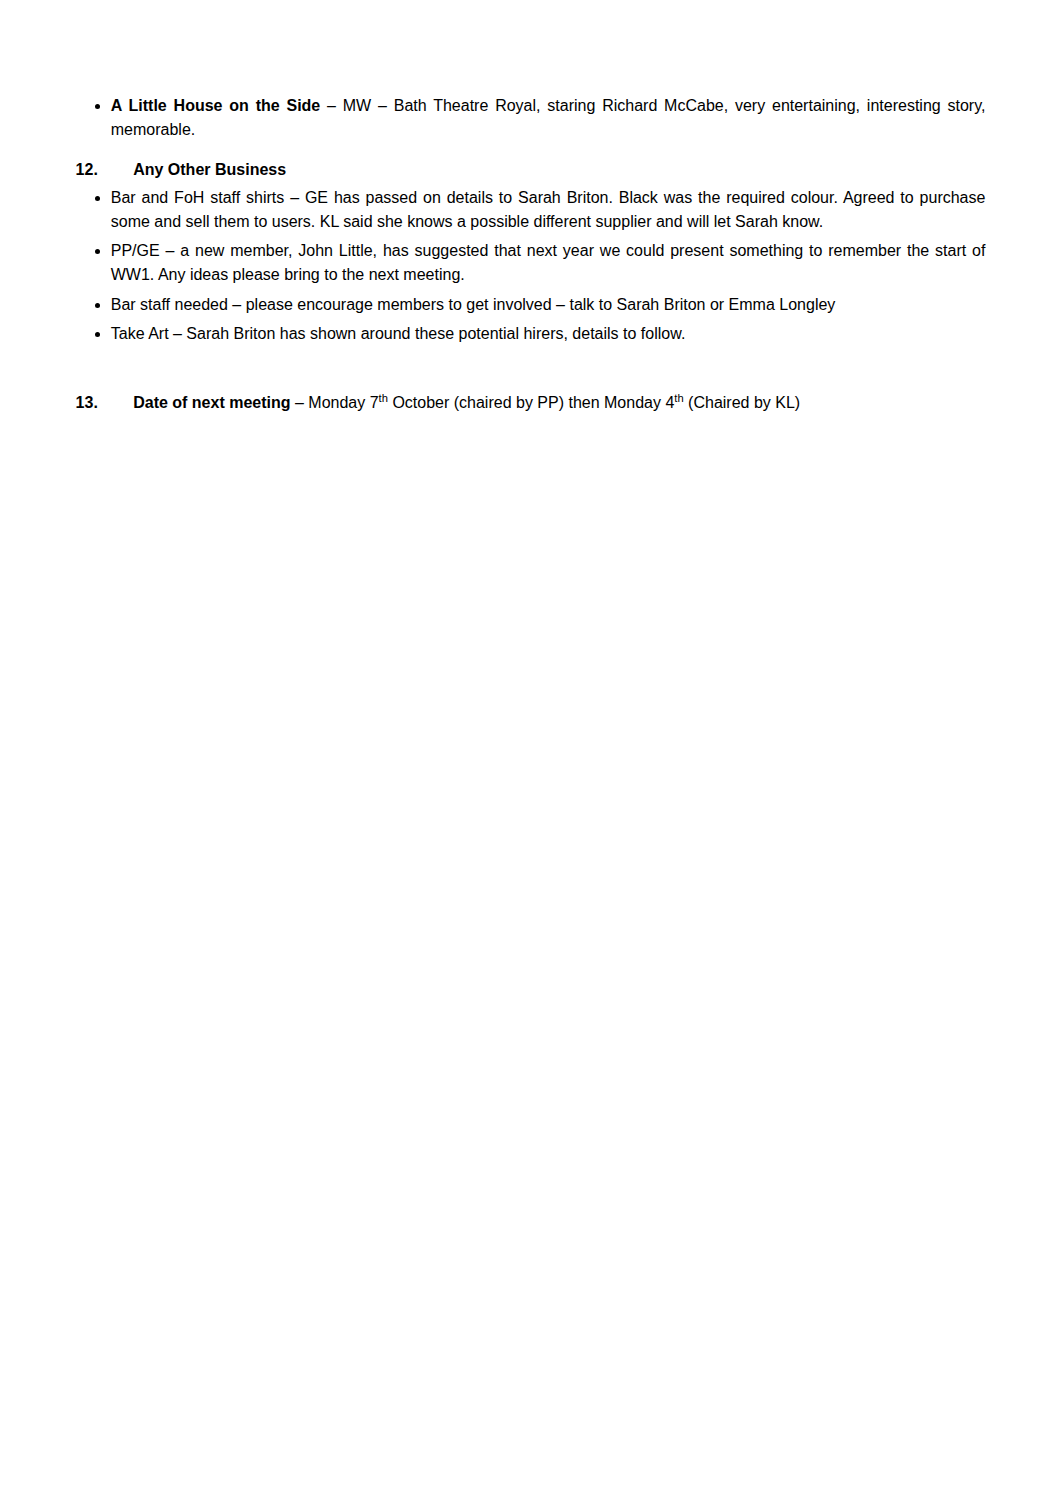A Little House on the Side – MW – Bath Theatre Royal, staring Richard McCabe, very entertaining, interesting story, memorable.
12. Any Other Business
Bar and FoH staff shirts – GE has passed on details to Sarah Briton. Black was the required colour. Agreed to purchase some and sell them to users. KL said she knows a possible different supplier and will let Sarah know.
PP/GE – a new member, John Little, has suggested that next year we could present something to remember the start of WW1. Any ideas please bring to the next meeting.
Bar staff needed – please encourage members to get involved – talk to Sarah Briton or Emma Longley
Take Art – Sarah Briton has shown around these potential hirers, details to follow.
13. Date of next meeting – Monday 7th October (chaired by PP) then Monday 4th (Chaired by KL)